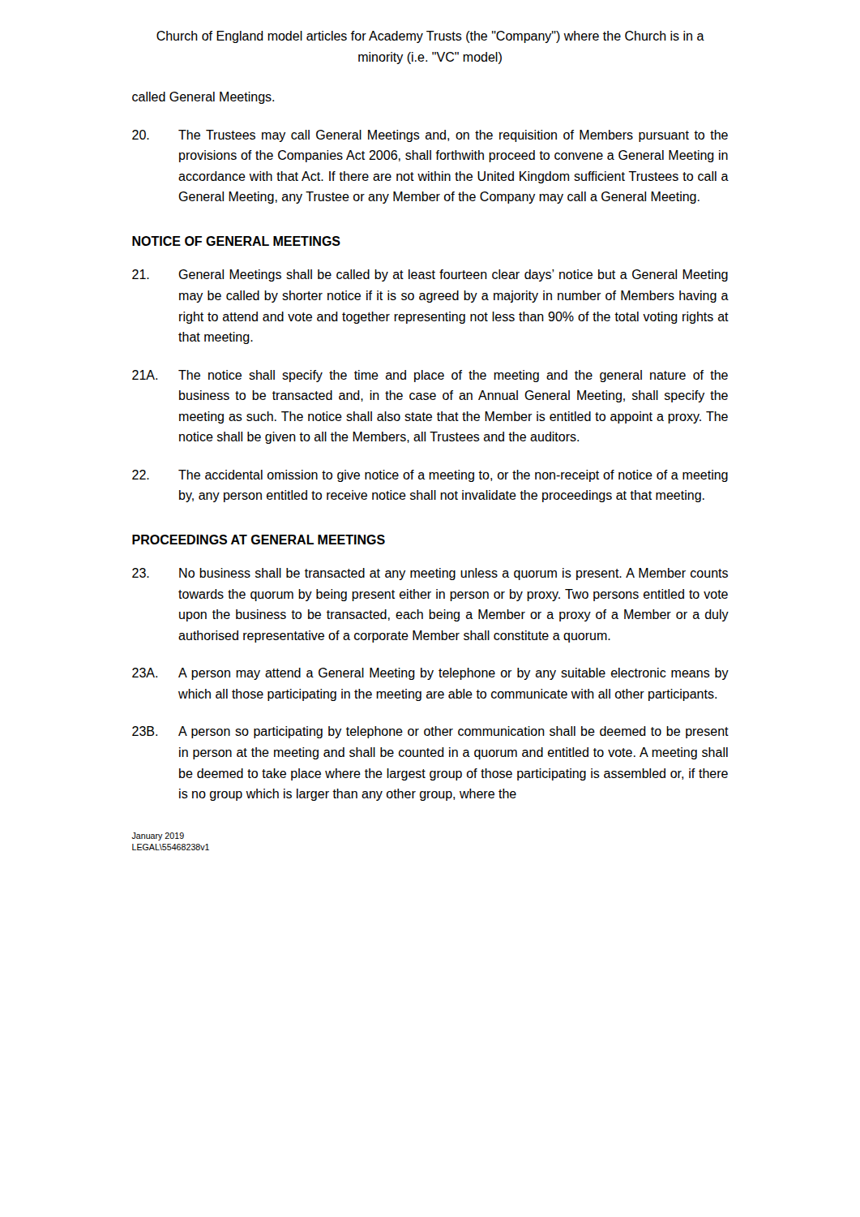Church of England model articles for Academy Trusts (the "Company") where the Church is in a minority (i.e. "VC" model)
called General Meetings.
20. The Trustees may call General Meetings and, on the requisition of Members pursuant to the provisions of the Companies Act 2006, shall forthwith proceed to convene a General Meeting in accordance with that Act. If there are not within the United Kingdom sufficient Trustees to call a General Meeting, any Trustee or any Member of the Company may call a General Meeting.
Notice of General Meetings
21. General Meetings shall be called by at least fourteen clear days’ notice but a General Meeting may be called by shorter notice if it is so agreed by a majority in number of Members having a right to attend and vote and together representing not less than 90% of the total voting rights at that meeting.
21A. The notice shall specify the time and place of the meeting and the general nature of the business to be transacted and, in the case of an Annual General Meeting, shall specify the meeting as such. The notice shall also state that the Member is entitled to appoint a proxy. The notice shall be given to all the Members, all Trustees and the auditors.
22. The accidental omission to give notice of a meeting to, or the non-receipt of notice of a meeting by, any person entitled to receive notice shall not invalidate the proceedings at that meeting.
Proceedings at General Meetings
23. No business shall be transacted at any meeting unless a quorum is present. A Member counts towards the quorum by being present either in person or by proxy. Two persons entitled to vote upon the business to be transacted, each being a Member or a proxy of a Member or a duly authorised representative of a corporate Member shall constitute a quorum.
23A. A person may attend a General Meeting by telephone or by any suitable electronic means by which all those participating in the meeting are able to communicate with all other participants.
23B. A person so participating by telephone or other communication shall be deemed to be present in person at the meeting and shall be counted in a quorum and entitled to vote. A meeting shall be deemed to take place where the largest group of those participating is assembled or, if there is no group which is larger than any other group, where the
January 2019
LEGAL\55468238v1